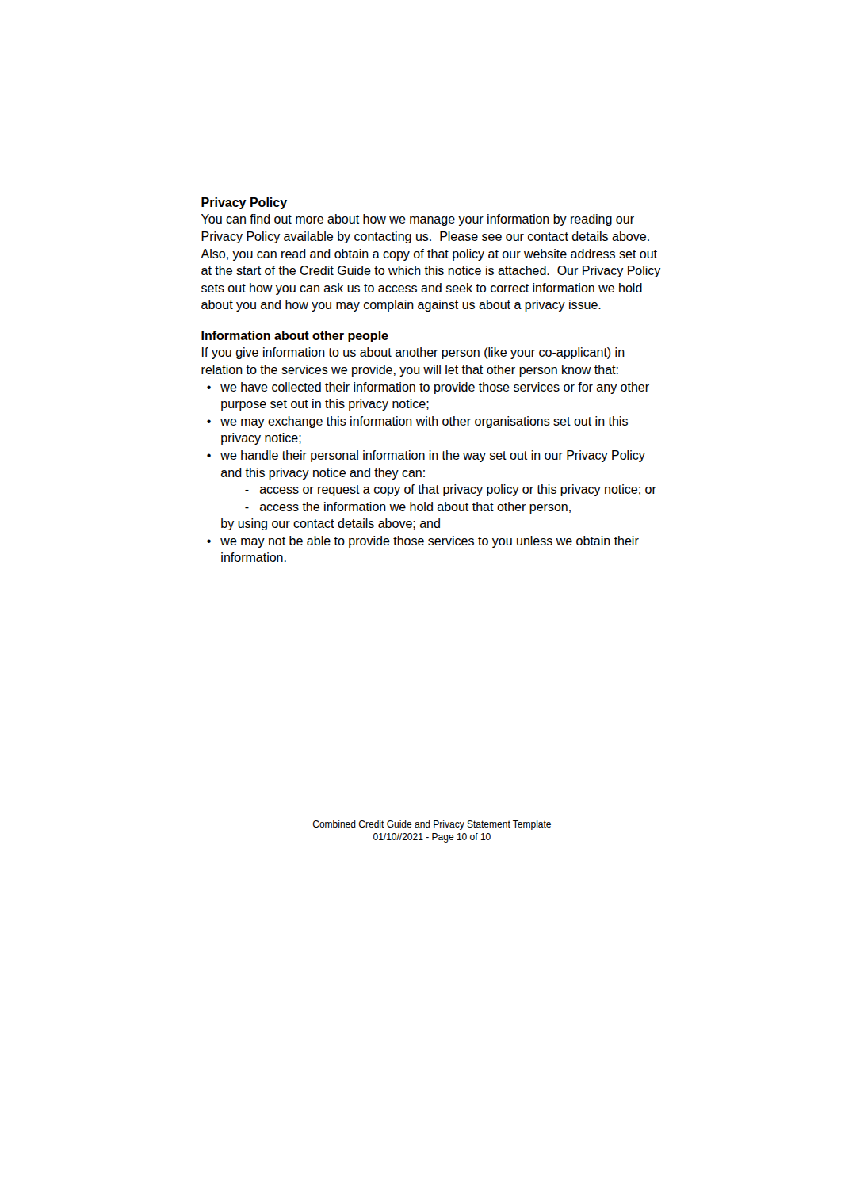Privacy Policy
You can find out more about how we manage your information by reading our Privacy Policy available by contacting us. Please see our contact details above. Also, you can read and obtain a copy of that policy at our website address set out at the start of the Credit Guide to which this notice is attached. Our Privacy Policy sets out how you can ask us to access and seek to correct information we hold about you and how you may complain against us about a privacy issue.
Information about other people
If you give information to us about another person (like your co-applicant) in relation to the services we provide, you will let that other person know that:
we have collected their information to provide those services or for any other purpose set out in this privacy notice;
we may exchange this information with other organisations set out in this privacy notice;
we handle their personal information in the way set out in our Privacy Policy and this privacy notice and they can:
access or request a copy of that privacy policy or this privacy notice; or
access the information we hold about that other person,
by using our contact details above; and
we may not be able to provide those services to you unless we obtain their information.
Combined Credit Guide and Privacy Statement Template
01/10//2021 - Page 10 of 10